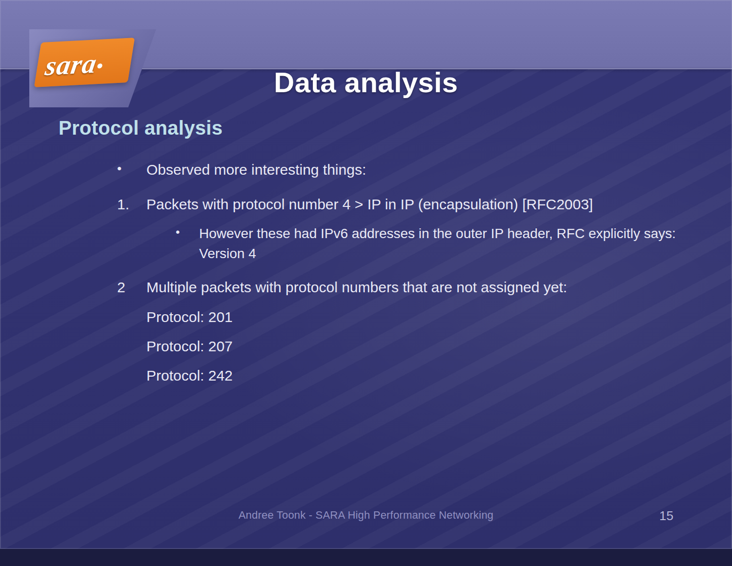sara
Data analysis
Protocol analysis
• Observed more interesting things:
1. Packets with protocol number 4 > IP in IP (encapsulation) [RFC2003]
• However these had IPv6 addresses in the outer IP header, RFC explicitly says: Version 4
2 Multiple packets with protocol numbers that are not assigned yet:
Protocol: 201
Protocol: 207
Protocol: 242
Andree Toonk - SARA High Performance Networking
15